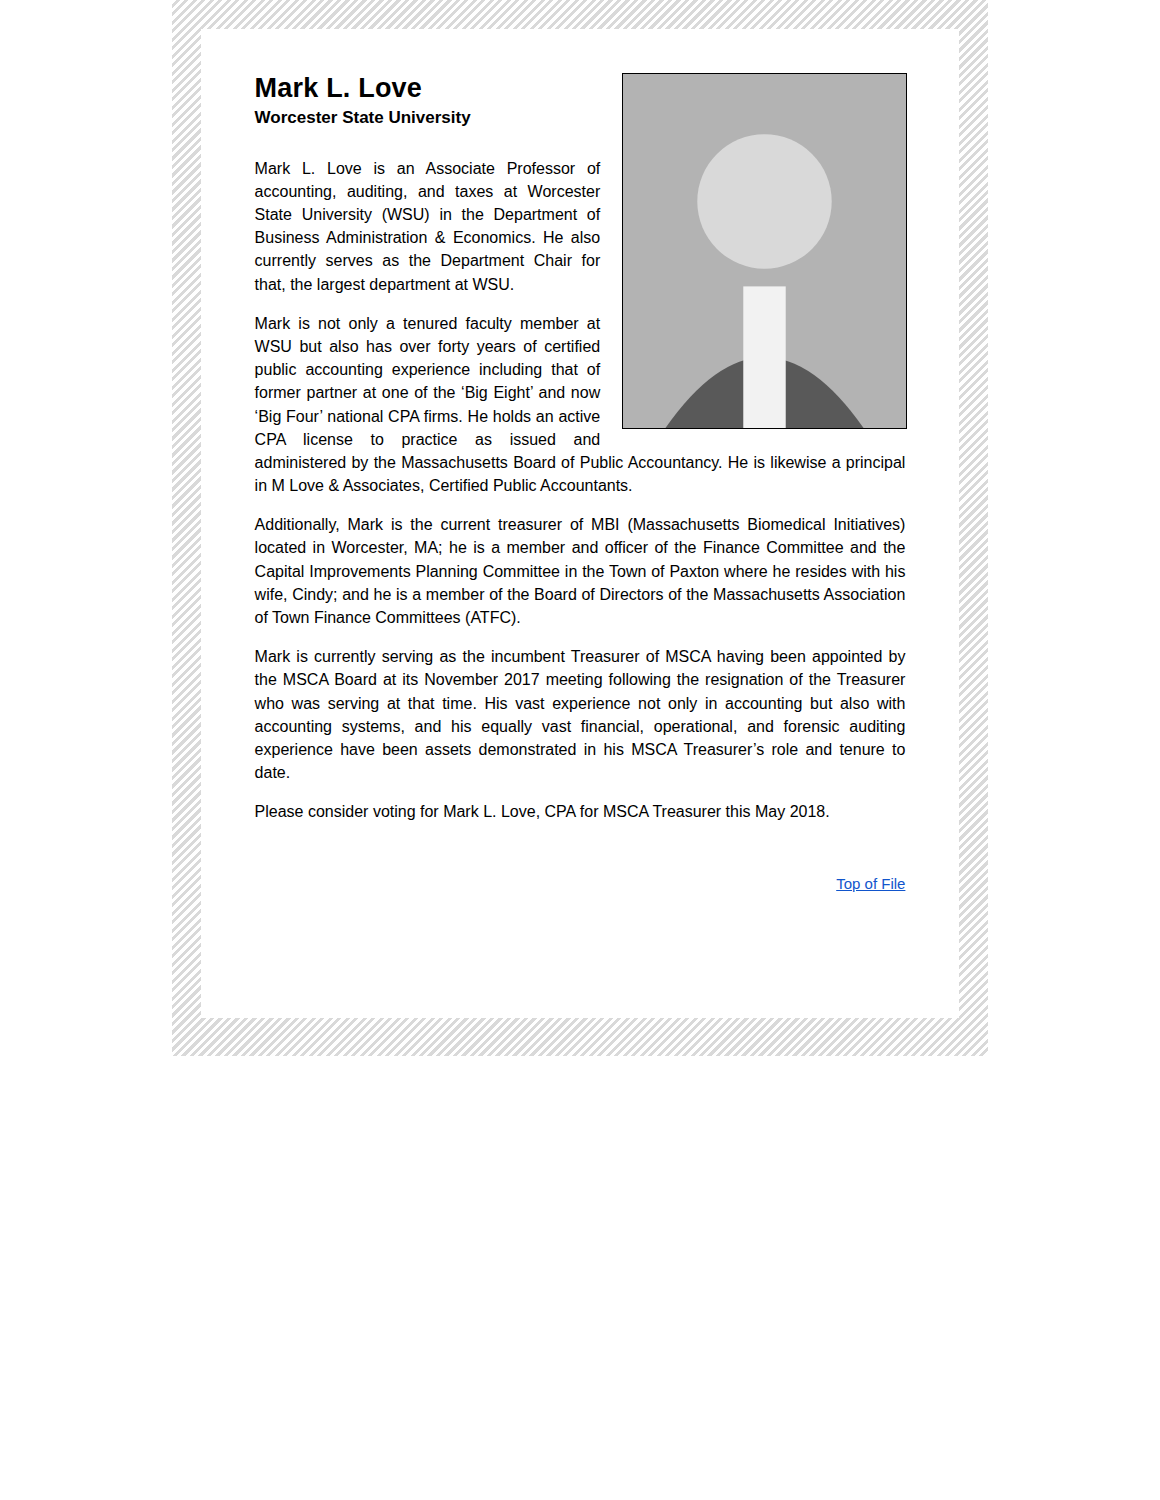Mark L. Love
Worcester State University
Mark L. Love is an Associate Professor of accounting, auditing, and taxes at Worcester State University (WSU) in the Department of Business Administration & Economics. He also currently serves as the Department Chair for that, the largest department at WSU.
Mark is not only a tenured faculty member at WSU but also has over forty years of certified public accounting experience including that of former partner at one of the ‘Big Eight’ and now ‘Big Four’ national CPA firms. He holds an active CPA license to practice as issued and administered by the Massachusetts Board of Public Accountancy. He is likewise a principal in M Love & Associates, Certified Public Accountants.
Additionally, Mark is the current treasurer of MBI (Massachusetts Biomedical Initiatives) located in Worcester, MA; he is a member and officer of the Finance Committee and the Capital Improvements Planning Committee in the Town of Paxton where he resides with his wife, Cindy; and he is a member of the Board of Directors of the Massachusetts Association of Town Finance Committees (ATFC).
Mark is currently serving as the incumbent Treasurer of MSCA having been appointed by the MSCA Board at its November 2017 meeting following the resignation of the Treasurer who was serving at that time. His vast experience not only in accounting but also with accounting systems, and his equally vast financial, operational, and forensic auditing experience have been assets demonstrated in his MSCA Treasurer’s role and tenure to date.
Please consider voting for Mark L. Love, CPA for MSCA Treasurer this May 2018.
Top of File